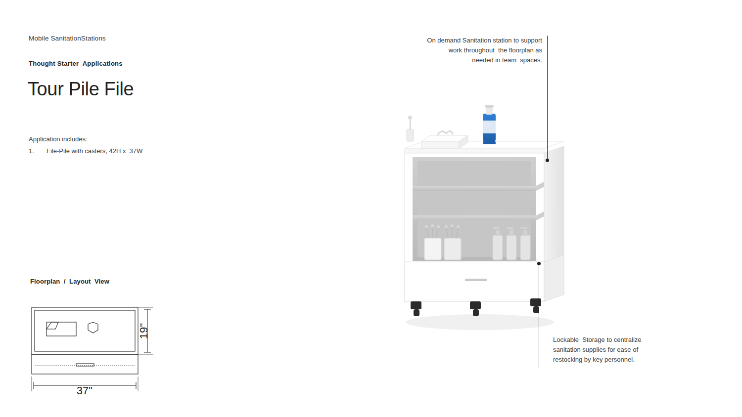Mobile SanitationStations
Thought Starter Applications
Tour Pile File
Application includes:
1. File-Pile with casters, 42H x 37W
Floorplan / Layout View
19" 37"
On demand Sanitation station to support work throughout the floorplan as needed in team spaces.
Lockable Storage to centralize sanitation supplies for ease of restocking by key personnel.